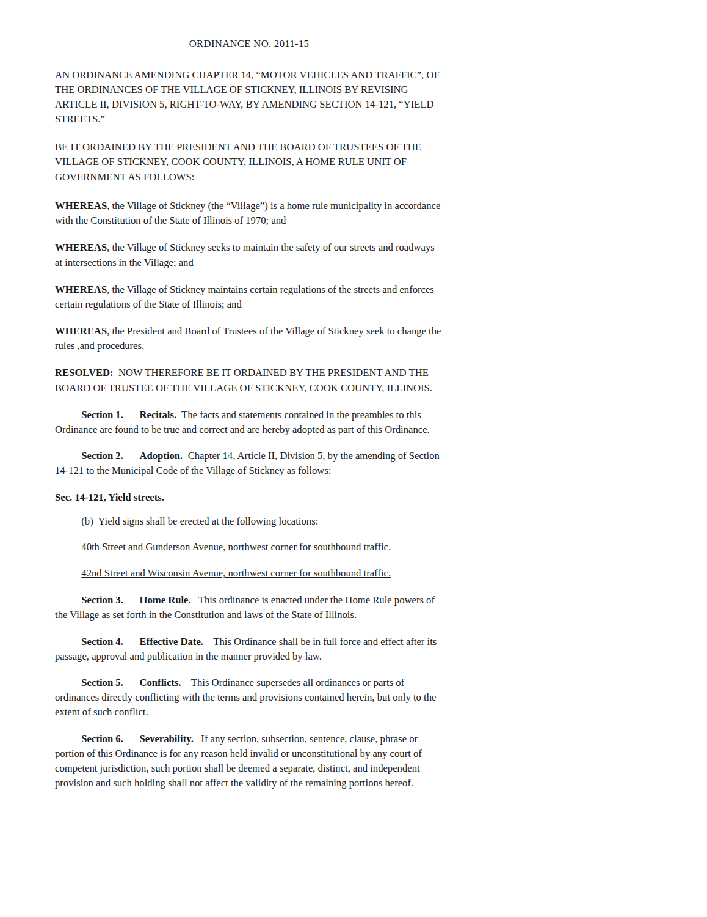ORDINANCE NO. 2011-15
AN ORDINANCE AMENDING CHAPTER 14, “MOTOR VEHICLES AND TRAFFIC”, OF THE ORDINANCES OF THE VILLAGE OF STICKNEY, ILLINOIS BY REVISING ARTICLE II, DIVISION 5, RIGHT-TO-WAY, BY AMENDING SECTION 14-121, “YIELD STREETS.”
BE IT ORDAINED BY THE PRESIDENT AND THE BOARD OF TRUSTEES OF THE VILLAGE OF STICKNEY, COOK COUNTY, ILLINOIS, A HOME RULE UNIT OF GOVERNMENT AS FOLLOWS:
WHEREAS, the Village of Stickney (the “Village”) is a home rule municipality in accordance with the Constitution of the State of Illinois of 1970; and
WHEREAS, the Village of Stickney seeks to maintain the safety of our streets and roadways at intersections in the Village; and
WHEREAS, the Village of Stickney maintains certain regulations of the streets and enforces certain regulations of the State of Illinois; and
WHEREAS, the President and Board of Trustees of the Village of Stickney seek to change the rules ,and procedures.
RESOLVED: NOW THEREFORE BE IT ORDAINED BY THE PRESIDENT AND THE BOARD OF TRUSTEE OF THE VILLAGE OF STICKNEY, COOK COUNTY, ILLINOIS.
Section 1. Recitals. The facts and statements contained in the preambles to this Ordinance are found to be true and correct and are hereby adopted as part of this Ordinance.
Section 2. Adoption. Chapter 14, Article II, Division 5, by the amending of Section 14-121 to the Municipal Code of the Village of Stickney as follows:
Sec. 14-121, Yield streets.
(b) Yield signs shall be erected at the following locations:
40th Street and Gunderson Avenue, northwest corner for southbound traffic.
42nd Street and Wisconsin Avenue, northwest corner for southbound traffic.
Section 3. Home Rule. This ordinance is enacted under the Home Rule powers of the Village as set forth in the Constitution and laws of the State of Illinois.
Section 4. Effective Date. This Ordinance shall be in full force and effect after its passage, approval and publication in the manner provided by law.
Section 5. Conflicts. This Ordinance supersedes all ordinances or parts of ordinances directly conflicting with the terms and provisions contained herein, but only to the extent of such conflict.
Section 6. Severability. If any section, subsection, sentence, clause, phrase or portion of this Ordinance is for any reason held invalid or unconstitutional by any court of competent jurisdiction, such portion shall be deemed a separate, distinct, and independent provision and such holding shall not affect the validity of the remaining portions hereof.